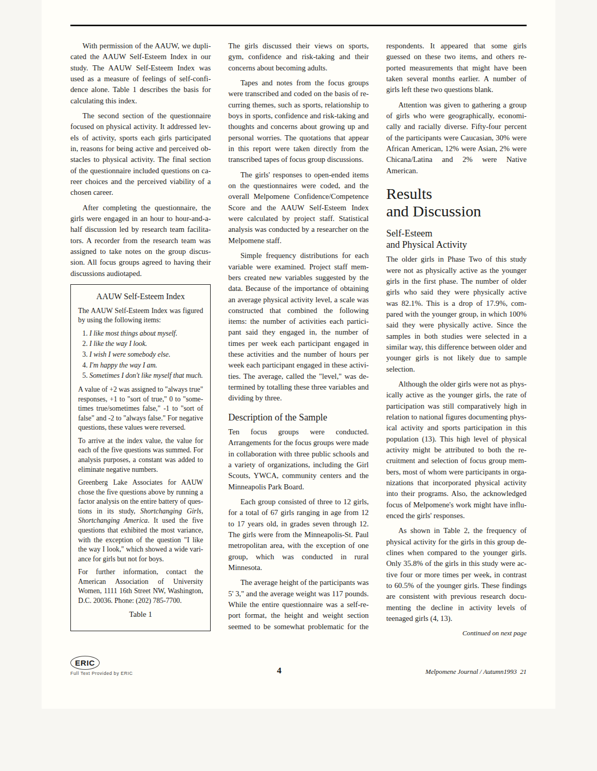With permission of the AAUW, we duplicated the AAUW Self-Esteem Index in our study. The AAUW Self-Esteem Index was used as a measure of feelings of self-confidence alone. Table 1 describes the basis for calculating this index.
The second section of the questionnaire focused on physical activity. It addressed levels of activity, sports each girls participated in, reasons for being active and perceived obstacles to physical activity. The final section of the questionnaire included questions on career choices and the perceived viability of a chosen career.
After completing the questionnaire, the girls were engaged in an hour to hour-and-a-half discussion led by research team facilitators. A recorder from the research team was assigned to take notes on the group discussion. All focus groups agreed to having their discussions audiotaped.
AAUW Self-Esteem Index
The AAUW Self-Esteem Index was figured by using the following items:
I like most things about myself.
I like the way I look.
I wish I were somebody else.
I'm happy the way I am.
Sometimes I don't like myself that much.
A value of +2 was assigned to "always true" responses, +1 to "sort of true," 0 to "sometimes true/sometimes false," -1 to "sort of false" and -2 to "always false." For negative questions, these values were reversed.
To arrive at the index value, the value for each of the five questions was summed. For analysis purposes, a constant was added to eliminate negative numbers.
Greenberg Lake Associates for AAUW chose the five questions above by running a factor analysis on the entire battery of questions in its study, Shortchanging Girls, Shortchanging America. It used the five questions that exhibited the most variance, with the exception of the question "I like the way I look," which showed a wide variance for girls but not for boys.
For further information, contact the American Association of University Women, 1111 16th Street NW, Washington, D.C. 20036. Phone: (202) 785-7700.
Table 1
The girls discussed their views on sports, gym, confidence and risk-taking and their concerns about becoming adults.
Tapes and notes from the focus groups were transcribed and coded on the basis of recurring themes, such as sports, relationship to boys in sports, confidence and risk-taking and thoughts and concerns about growing up and personal worries. The quotations that appear in this report were taken directly from the transcribed tapes of focus group discussions.
The girls' responses to open-ended items on the questionnaires were coded, and the overall Melpomene Confidence/Competence Score and the AAUW Self-Esteem Index were calculated by project staff. Statistical analysis was conducted by a researcher on the Melpomene staff.
Simple frequency distributions for each variable were examined. Project staff members created new variables suggested by the data. Because of the importance of obtaining an average physical activity level, a scale was constructed that combined the following items: the number of activities each participant said they engaged in, the number of times per week each participant engaged in these activities and the number of hours per week each participant engaged in these activities. The average, called the "level," was determined by totalling these three variables and dividing by three.
Description of the Sample
Ten focus groups were conducted. Arrangements for the focus groups were made in collaboration with three public schools and a variety of organizations, including the Girl Scouts, YWCA, community centers and the Minneapolis Park Board.
Each group consisted of three to 12 girls, for a total of 67 girls ranging in age from 12 to 17 years old, in grades seven through 12. The girls were from the Minneapolis-St. Paul metropolitan area, with the exception of one group, which was conducted in rural Minnesota.
The average height of the participants was 5' 3," and the average weight was 117 pounds. While the entire questionnaire was a self-report format, the height and weight section seemed to be somewhat problematic for the respondents. It appeared that some girls guessed on these two items, and others reported measurements that might have been taken several months earlier. A number of girls left these two questions blank.
Attention was given to gathering a group of girls who were geographically, economically and racially diverse. Fifty-four percent of the participants were Caucasian, 30% were African American, 12% were Asian, 2% were Chicana/Latina and 2% were Native American.
Results
and Discussion
Self-Esteem
and Physical Activity
The older girls in Phase Two of this study were not as physically active as the younger girls in the first phase. The number of older girls who said they were physically active was 82.1%. This is a drop of 17.9%, compared with the younger group, in which 100% said they were physically active. Since the samples in both studies were selected in a similar way, this difference between older and younger girls is not likely due to sample selection.
Although the older girls were not as physically active as the younger girls, the rate of participation was still comparatively high in relation to national figures documenting physical activity and sports participation in this population (13). This high level of physical activity might be attributed to both the recruitment and selection of focus group members, most of whom were participants in organizations that incorporated physical activity into their programs. Also, the acknowledged focus of Melpomene's work might have influenced the girls' responses.
As shown in Table 2, the frequency of physical activity for the girls in this group declines when compared to the younger girls. Only 35.8% of the girls in this study were active four or more times per week, in contrast to 60.5% of the younger girls. These findings are consistent with previous research documenting the decline in activity levels of teenaged girls (4, 13).
Continued on next page
ERIC Full Text Provided by ERIC
4
Melpomene Journal / Autumn1993 21